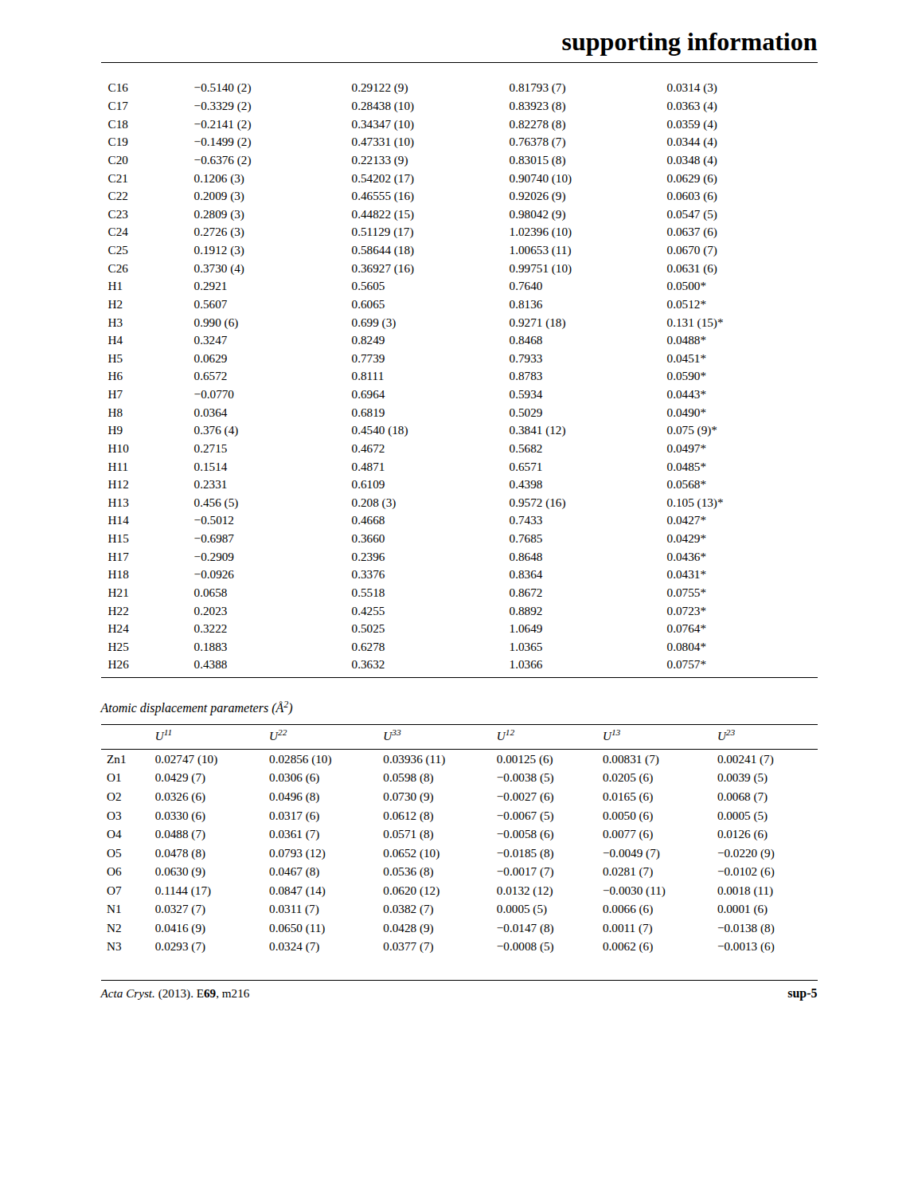supporting information
| C16 | −0.5140 (2) | 0.29122 (9) | 0.81793 (7) | 0.0314 (3) |
| C17 | −0.3329 (2) | 0.28438 (10) | 0.83923 (8) | 0.0363 (4) |
| C18 | −0.2141 (2) | 0.34347 (10) | 0.82278 (8) | 0.0359 (4) |
| C19 | −0.1499 (2) | 0.47331 (10) | 0.76378 (7) | 0.0344 (4) |
| C20 | −0.6376 (2) | 0.22133 (9) | 0.83015 (8) | 0.0348 (4) |
| C21 | 0.1206 (3) | 0.54202 (17) | 0.90740 (10) | 0.0629 (6) |
| C22 | 0.2009 (3) | 0.46555 (16) | 0.92026 (9) | 0.0603 (6) |
| C23 | 0.2809 (3) | 0.44822 (15) | 0.98042 (9) | 0.0547 (5) |
| C24 | 0.2726 (3) | 0.51129 (17) | 1.02396 (10) | 0.0637 (6) |
| C25 | 0.1912 (3) | 0.58644 (18) | 1.00653 (11) | 0.0670 (7) |
| C26 | 0.3730 (4) | 0.36927 (16) | 0.99751 (10) | 0.0631 (6) |
| H1 | 0.2921 | 0.5605 | 0.7640 | 0.0500* |
| H2 | 0.5607 | 0.6065 | 0.8136 | 0.0512* |
| H3 | 0.990 (6) | 0.699 (3) | 0.9271 (18) | 0.131 (15)* |
| H4 | 0.3247 | 0.8249 | 0.8468 | 0.0488* |
| H5 | 0.0629 | 0.7739 | 0.7933 | 0.0451* |
| H6 | 0.6572 | 0.8111 | 0.8783 | 0.0590* |
| H7 | −0.0770 | 0.6964 | 0.5934 | 0.0443* |
| H8 | 0.0364 | 0.6819 | 0.5029 | 0.0490* |
| H9 | 0.376 (4) | 0.4540 (18) | 0.3841 (12) | 0.075 (9)* |
| H10 | 0.2715 | 0.4672 | 0.5682 | 0.0497* |
| H11 | 0.1514 | 0.4871 | 0.6571 | 0.0485* |
| H12 | 0.2331 | 0.6109 | 0.4398 | 0.0568* |
| H13 | 0.456 (5) | 0.208 (3) | 0.9572 (16) | 0.105 (13)* |
| H14 | −0.5012 | 0.4668 | 0.7433 | 0.0427* |
| H15 | −0.6987 | 0.3660 | 0.7685 | 0.0429* |
| H17 | −0.2909 | 0.2396 | 0.8648 | 0.0436* |
| H18 | −0.0926 | 0.3376 | 0.8364 | 0.0431* |
| H21 | 0.0658 | 0.5518 | 0.8672 | 0.0755* |
| H22 | 0.2023 | 0.4255 | 0.8892 | 0.0723* |
| H24 | 0.3222 | 0.5025 | 1.0649 | 0.0764* |
| H25 | 0.1883 | 0.6278 | 1.0365 | 0.0804* |
| H26 | 0.4388 | 0.3632 | 1.0366 | 0.0757* |
Atomic displacement parameters (Å2)
| | U 11 | U 22 | U 33 | U 12 | U 13 | U 23 |
| --- | --- | --- | --- | --- | --- | --- |
| Zn1 | 0.02747 (10) | 0.02856 (10) | 0.03936 (11) | 0.00125 (6) | 0.00831 (7) | 0.00241 (7) |
| O1 | 0.0429 (7) | 0.0306 (6) | 0.0598 (8) | −0.0038 (5) | 0.0205 (6) | 0.0039 (5) |
| O2 | 0.0326 (6) | 0.0496 (8) | 0.0730 (9) | −0.0027 (6) | 0.0165 (6) | 0.0068 (7) |
| O3 | 0.0330 (6) | 0.0317 (6) | 0.0612 (8) | −0.0067 (5) | 0.0050 (6) | 0.0005 (5) |
| O4 | 0.0488 (7) | 0.0361 (7) | 0.0571 (8) | −0.0058 (6) | 0.0077 (6) | 0.0126 (6) |
| O5 | 0.0478 (8) | 0.0793 (12) | 0.0652 (10) | −0.0185 (8) | −0.0049 (7) | −0.0220 (9) |
| O6 | 0.0630 (9) | 0.0467 (8) | 0.0536 (8) | −0.0017 (7) | 0.0281 (7) | −0.0102 (6) |
| O7 | 0.1144 (17) | 0.0847 (14) | 0.0620 (12) | 0.0132 (12) | −0.0030 (11) | 0.0018 (11) |
| N1 | 0.0327 (7) | 0.0311 (7) | 0.0382 (7) | 0.0005 (5) | 0.0066 (6) | 0.0001 (6) |
| N2 | 0.0416 (9) | 0.0650 (11) | 0.0428 (9) | −0.0147 (8) | 0.0011 (7) | −0.0138 (8) |
| N3 | 0.0293 (7) | 0.0324 (7) | 0.0377 (7) | −0.0008 (5) | 0.0062 (6) | −0.0013 (6) |
Acta Cryst. (2013). E69, m216
sup-5